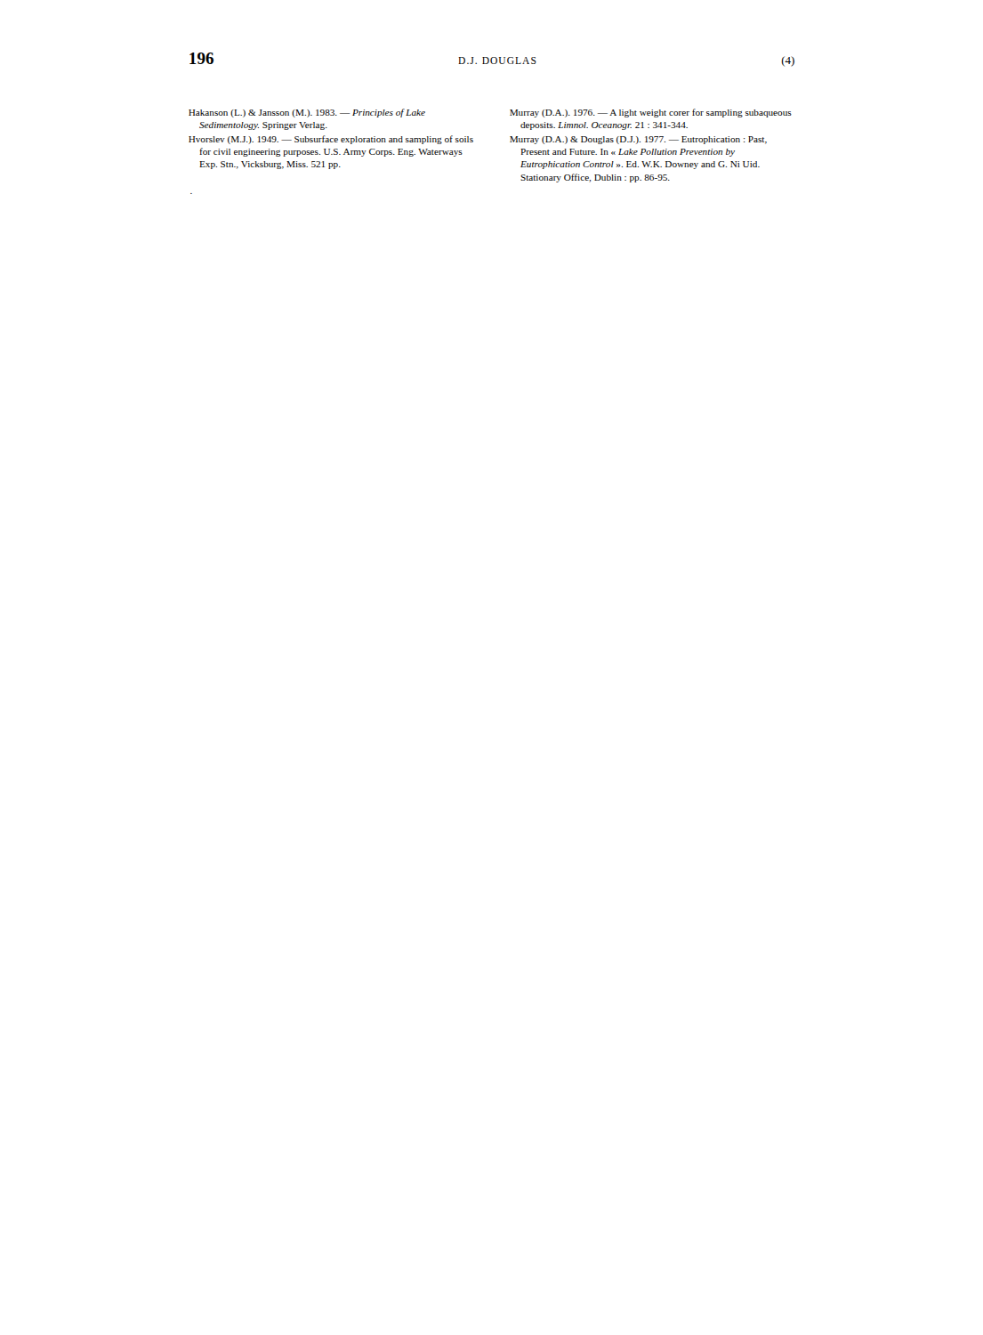196
D.J. DOUGLAS
(4)
Hakanson (L.) & Jansson (M.). 1983. — Principles of Lake Sedimentology. Springer Verlag.
Hvorslev (M.J.). 1949. — Subsurface exploration and sampling of soils for civil engineering purposes. U.S. Army Corps. Eng. Waterways Exp. Stn., Vicksburg, Miss. 521 pp.
.
Murray (D.A.). 1976. — A light weight corer for sampling subaqueous deposits. Limnol. Oceanogr. 21 : 341-344.
Murray (D.A.) & Douglas (D.J.). 1977. — Eutrophication : Past, Present and Future. In « Lake Pollution Prevention by Eutrophication Control ». Ed. W.K. Downey and G. Ni Uid. Stationary Office, Dublin : pp. 86-95.